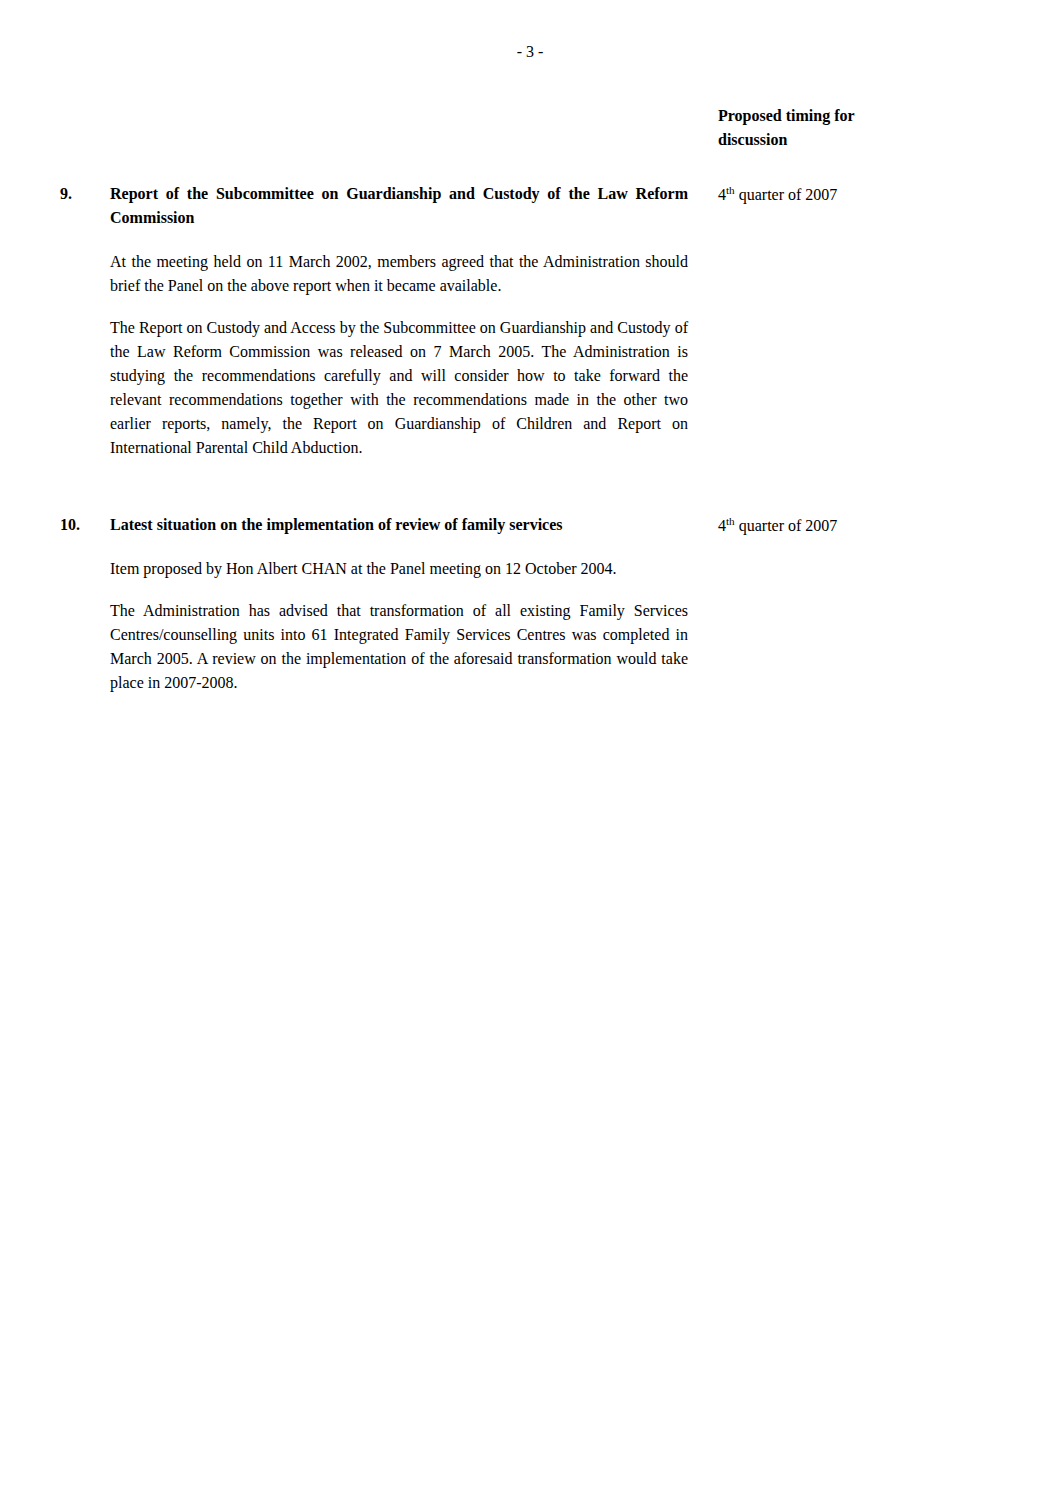- 3 -
Proposed timing for
discussion
9.
Report of the Subcommittee on Guardianship and Custody of the Law Reform Commission
At the meeting held on 11 March 2002, members agreed that the Administration should brief the Panel on the above report when it became available.
The Report on Custody and Access by the Subcommittee on Guardianship and Custody of the Law Reform Commission was released on 7 March 2005. The Administration is studying the recommendations carefully and will consider how to take forward the relevant recommendations together with the recommendations made in the other two earlier reports, namely, the Report on Guardianship of Children and Report on International Parental Child Abduction.
4th quarter of 2007
10.
Latest situation on the implementation of review of family services
Item proposed by Hon Albert CHAN at the Panel meeting on 12 October 2004.
The Administration has advised that transformation of all existing Family Services Centres/counselling units into 61 Integrated Family Services Centres was completed in March 2005. A review on the implementation of the aforesaid transformation would take place in 2007-2008.
4th quarter of 2007